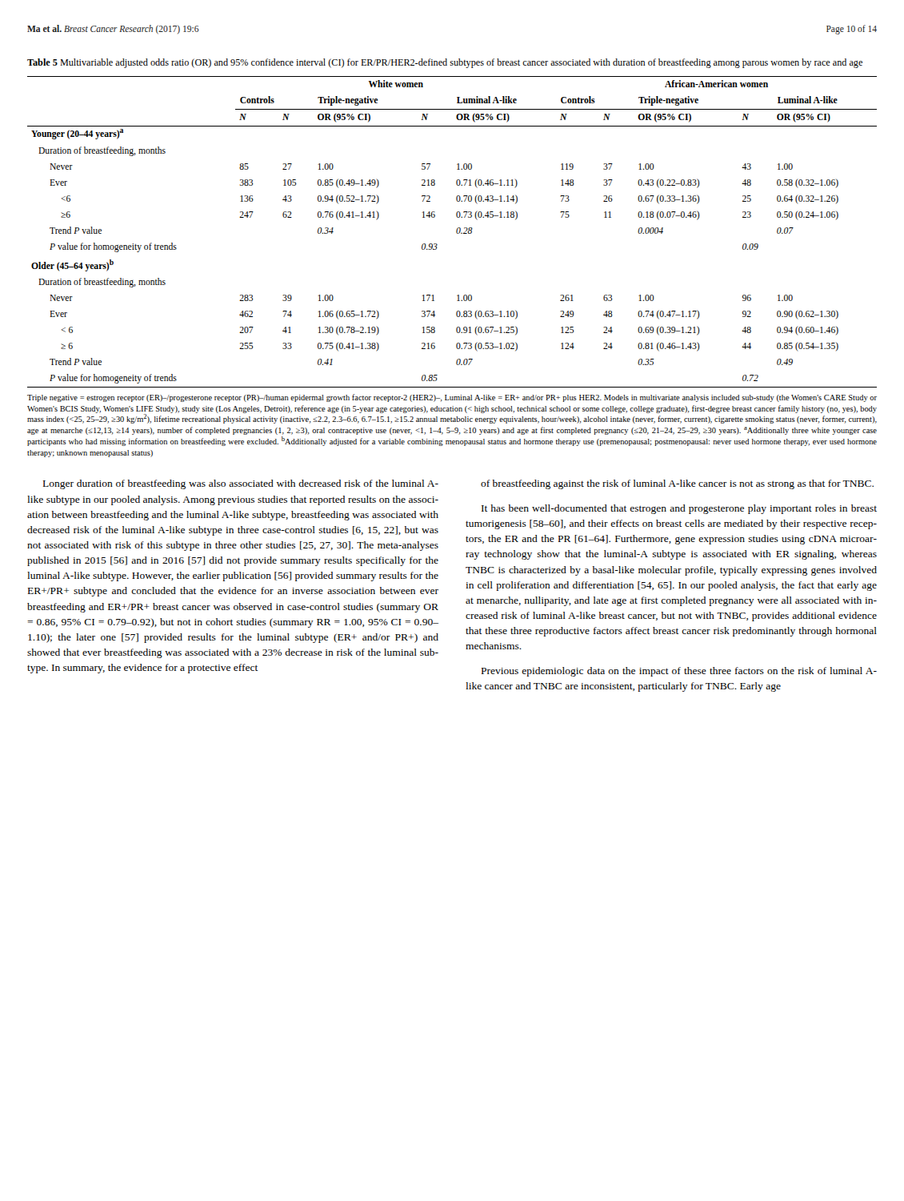Ma et al. Breast Cancer Research (2017) 19:6
Page 10 of 14
Table 5 Multivariable adjusted odds ratio (OR) and 95% confidence interval (CI) for ER/PR/HER2-defined subtypes of breast cancer associated with duration of breastfeeding among parous women by race and age
| | White women | African-American women |
| --- | --- | --- |
| | Controls | Triple-negative | Luminal A-like | Controls | Triple-negative | Luminal A-like |
| | N | N | OR (95% CI) | N | OR (95% CI) | N | N | OR (95% CI) | N | OR (95% CI) |
| Younger (20–44 years) a | | | | | | | | | | |
| Duration of breastfeeding, months | | | | | | | | | | |
| Never | 85 | 27 | 1.00 | 57 | 1.00 | 119 | 37 | 1.00 | 43 | 1.00 |
| Ever | 383 | 105 | 0.85 (0.49–1.49) | 218 | 0.71 (0.46–1.11) | 148 | 37 | 0.43 (0.22–0.83) | 48 | 0.58 (0.32–1.06) |
| <6 | 136 | 43 | 0.94 (0.52–1.72) | 72 | 0.70 (0.43–1.14) | 73 | 26 | 0.67 (0.33–1.36) | 25 | 0.64 (0.32–1.26) |
| ≥6 | 247 | 62 | 0.76 (0.41–1.41) | 146 | 0.73 (0.45–1.18) | 75 | 11 | 0.18 (0.07–0.46) | 23 | 0.50 (0.24–1.06) |
| Trend P value | | | 0.34 | | 0.28 | | | 0.0004 | | 0.07 |
| P value for homogeneity of trends | | | | 0.93 | | | | | 0.09 | |
| Older (45–64 years) b | | | | | | | | | | |
| Duration of breastfeeding, months | | | | | | | | | | |
| Never | 283 | 39 | 1.00 | 171 | 1.00 | 261 | 63 | 1.00 | 96 | 1.00 |
| Ever | 462 | 74 | 1.06 (0.65–1.72) | 374 | 0.83 (0.63–1.10) | 249 | 48 | 0.74 (0.47–1.17) | 92 | 0.90 (0.62–1.30) |
| < 6 | 207 | 41 | 1.30 (0.78–2.19) | 158 | 0.91 (0.67–1.25) | 125 | 24 | 0.69 (0.39–1.21) | 48 | 0.94 (0.60–1.46) |
| ≥ 6 | 255 | 33 | 0.75 (0.41–1.38) | 216 | 0.73 (0.53–1.02) | 124 | 24 | 0.81 (0.46–1.43) | 44 | 0.85 (0.54–1.35) |
| Trend P value | | | 0.41 | | 0.07 | | | 0.35 | | 0.49 |
| P value for homogeneity of trends | | | | 0.85 | | | | | 0.72 | |
Triple negative = estrogen receptor (ER)–/progesterone receptor (PR)–/human epidermal growth factor receptor-2 (HER2)–, Luminal A-like = ER+ and/or PR+ plus HER2. Models in multivariate analysis included sub-study (the Women's CARE Study or Women's BCIS Study, Women's LIFE Study), study site (Los Angeles, Detroit), reference age (in 5-year age categories), education (< high school, technical school or some college, college graduate), first-degree breast cancer family history (no, yes), body mass index (<25, 25–29, ≥30 kg/m2), lifetime recreational physical activity (inactive, ≤2.2, 2.3–6.6, 6.7–15.1, ≥15.2 annual metabolic energy equivalents, hour/week), alcohol intake (never, former, current), cigarette smoking status (never, former, current), age at menarche (≤12,13, ≥14 years), number of completed pregnancies (1, 2, ≥3), oral contraceptive use (never, <1, 1–4, 5–9, ≥10 years) and age at first completed pregnancy (≤20, 21–24, 25–29, ≥30 years). aAdditionally three white younger case participants who had missing information on breastfeeding were excluded. bAdditionally adjusted for a variable combining menopausal status and hormone therapy use (premenopausal; postmenopausal: never used hormone therapy, ever used hormone therapy; unknown menopausal status)
Longer duration of breastfeeding was also associated with decreased risk of the luminal A-like subtype in our pooled analysis. Among previous studies that reported results on the association between breastfeeding and the luminal A-like subtype, breastfeeding was associated with decreased risk of the luminal A-like subtype in three case-control studies [6, 15, 22], but was not associated with risk of this subtype in three other studies [25, 27, 30]. The meta-analyses published in 2015 [56] and in 2016 [57] did not provide summary results specifically for the luminal A-like subtype. However, the earlier publication [56] provided summary results for the ER+/PR+ subtype and concluded that the evidence for an inverse association between ever breastfeeding and ER+/PR+ breast cancer was observed in case-control studies (summary OR = 0.86, 95% CI = 0.79–0.92), but not in cohort studies (summary RR = 1.00, 95% CI = 0.90–1.10); the later one [57] provided results for the luminal subtype (ER+ and/or PR+) and showed that ever breastfeeding was associated with a 23% decrease in risk of the luminal subtype. In summary, the evidence for a protective effect
of breastfeeding against the risk of luminal A-like cancer is not as strong as that for TNBC.
It has been well-documented that estrogen and progesterone play important roles in breast tumorigenesis [58–60], and their effects on breast cells are mediated by their respective receptors, the ER and the PR [61–64]. Furthermore, gene expression studies using cDNA microarray technology show that the luminal-A subtype is associated with ER signaling, whereas TNBC is characterized by a basal-like molecular profile, typically expressing genes involved in cell proliferation and differentiation [54, 65]. In our pooled analysis, the fact that early age at menarche, nulliparity, and late age at first completed pregnancy were all associated with increased risk of luminal A-like breast cancer, but not with TNBC, provides additional evidence that these three reproductive factors affect breast cancer risk predominantly through hormonal mechanisms.
Previous epidemiologic data on the impact of these three factors on the risk of luminal A-like cancer and TNBC are inconsistent, particularly for TNBC. Early age